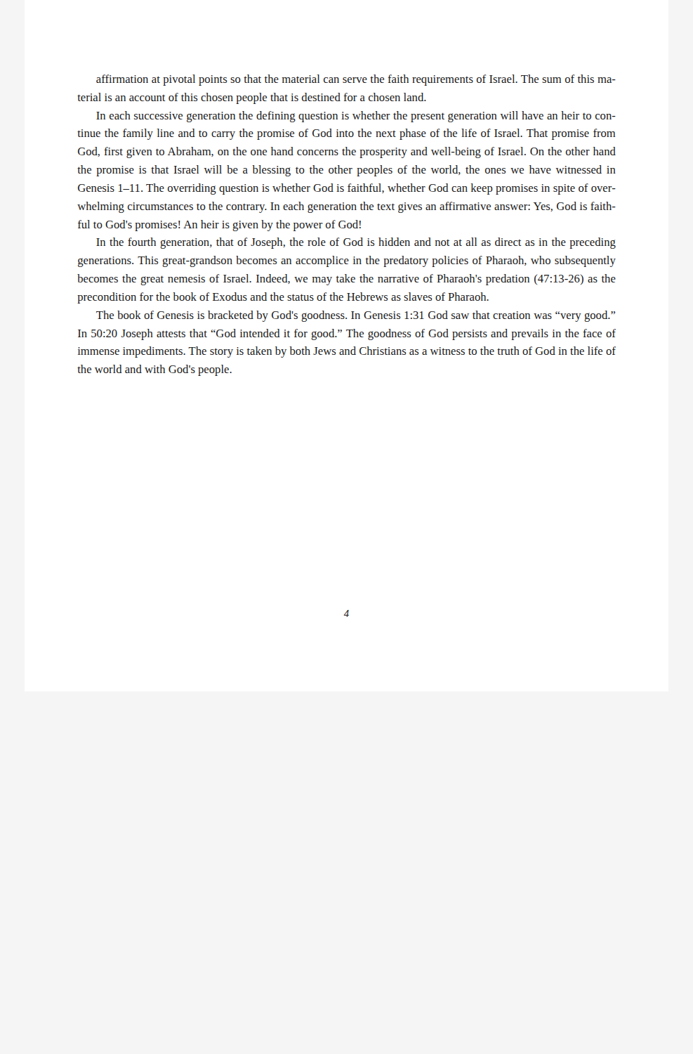affirmation at pivotal points so that the material can serve the faith requirements of Israel. The sum of this material is an account of this chosen people that is destined for a chosen land.
In each successive generation the defining question is whether the present generation will have an heir to continue the family line and to carry the promise of God into the next phase of the life of Israel. That promise from God, first given to Abraham, on the one hand concerns the prosperity and well-being of Israel. On the other hand the promise is that Israel will be a blessing to the other peoples of the world, the ones we have witnessed in Genesis 1–11. The overriding question is whether God is faithful, whether God can keep promises in spite of overwhelming circumstances to the contrary. In each generation the text gives an affirmative answer: Yes, God is faithful to God's promises! An heir is given by the power of God!
In the fourth generation, that of Joseph, the role of God is hidden and not at all as direct as in the preceding generations. This great-grandson becomes an accomplice in the predatory policies of Pharaoh, who subsequently becomes the great nemesis of Israel. Indeed, we may take the narrative of Pharaoh's predation (47:13-26) as the precondition for the book of Exodus and the status of the Hebrews as slaves of Pharaoh.
The book of Genesis is bracketed by God's goodness. In Genesis 1:31 God saw that creation was “very good.” In 50:20 Joseph attests that “God intended it for good.” The goodness of God persists and prevails in the face of immense impediments. The story is taken by both Jews and Christians as a witness to the truth of God in the life of the world and with God's people.
4